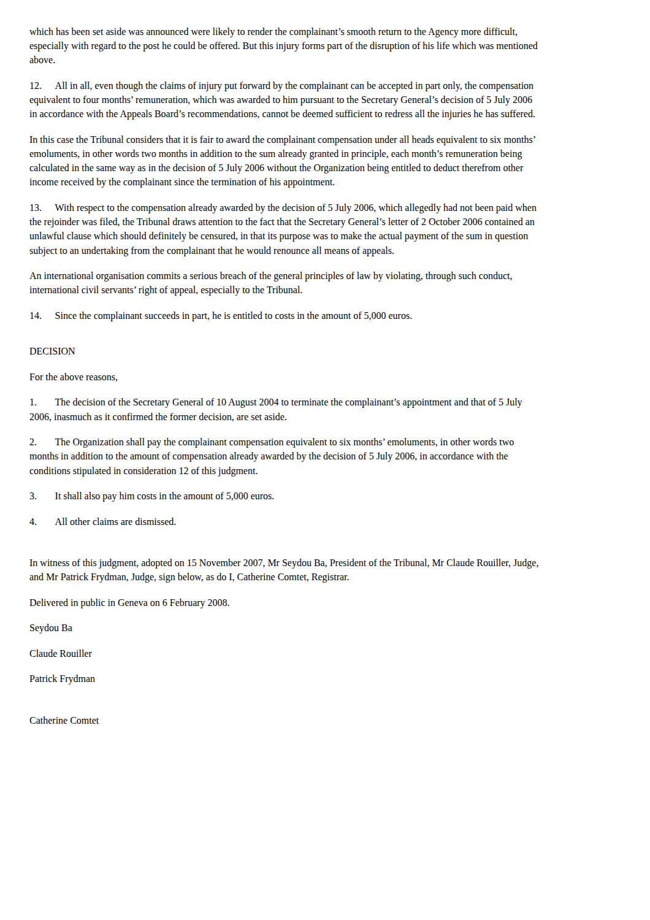which has been set aside was announced were likely to render the complainant’s smooth return to the Agency more difficult, especially with regard to the post he could be offered. But this injury forms part of the disruption of his life which was mentioned above.
12. All in all, even though the claims of injury put forward by the complainant can be accepted in part only, the compensation equivalent to four months’ remuneration, which was awarded to him pursuant to the Secretary General’s decision of 5 July 2006 in accordance with the Appeals Board’s recommendations, cannot be deemed sufficient to redress all the injuries he has suffered.
In this case the Tribunal considers that it is fair to award the complainant compensation under all heads equivalent to six months’ emoluments, in other words two months in addition to the sum already granted in principle, each month’s remuneration being calculated in the same way as in the decision of 5 July 2006 without the Organization being entitled to deduct therefrom other income received by the complainant since the termination of his appointment.
13. With respect to the compensation already awarded by the decision of 5 July 2006, which allegedly had not been paid when the rejoinder was filed, the Tribunal draws attention to the fact that the Secretary General’s letter of 2 October 2006 contained an unlawful clause which should definitely be censured, in that its purpose was to make the actual payment of the sum in question subject to an undertaking from the complainant that he would renounce all means of appeals.
An international organisation commits a serious breach of the general principles of law by violating, through such conduct, international civil servants’ right of appeal, especially to the Tribunal.
14. Since the complainant succeeds in part, he is entitled to costs in the amount of 5,000 euros.
DECISION
For the above reasons,
1. The decision of the Secretary General of 10 August 2004 to terminate the complainant’s appointment and that of 5 July 2006, inasmuch as it confirmed the former decision, are set aside.
2. The Organization shall pay the complainant compensation equivalent to six months’ emoluments, in other words two months in addition to the amount of compensation already awarded by the decision of 5 July 2006, in accordance with the conditions stipulated in consideration 12 of this judgment.
3. It shall also pay him costs in the amount of 5,000 euros.
4. All other claims are dismissed.
In witness of this judgment, adopted on 15 November 2007, Mr Seydou Ba, President of the Tribunal, Mr Claude Rouiller, Judge, and Mr Patrick Frydman, Judge, sign below, as do I, Catherine Comtet, Registrar.
Delivered in public in Geneva on 6 February 2008.
Seydou Ba
Claude Rouiller
Patrick Frydman
Catherine Comtet